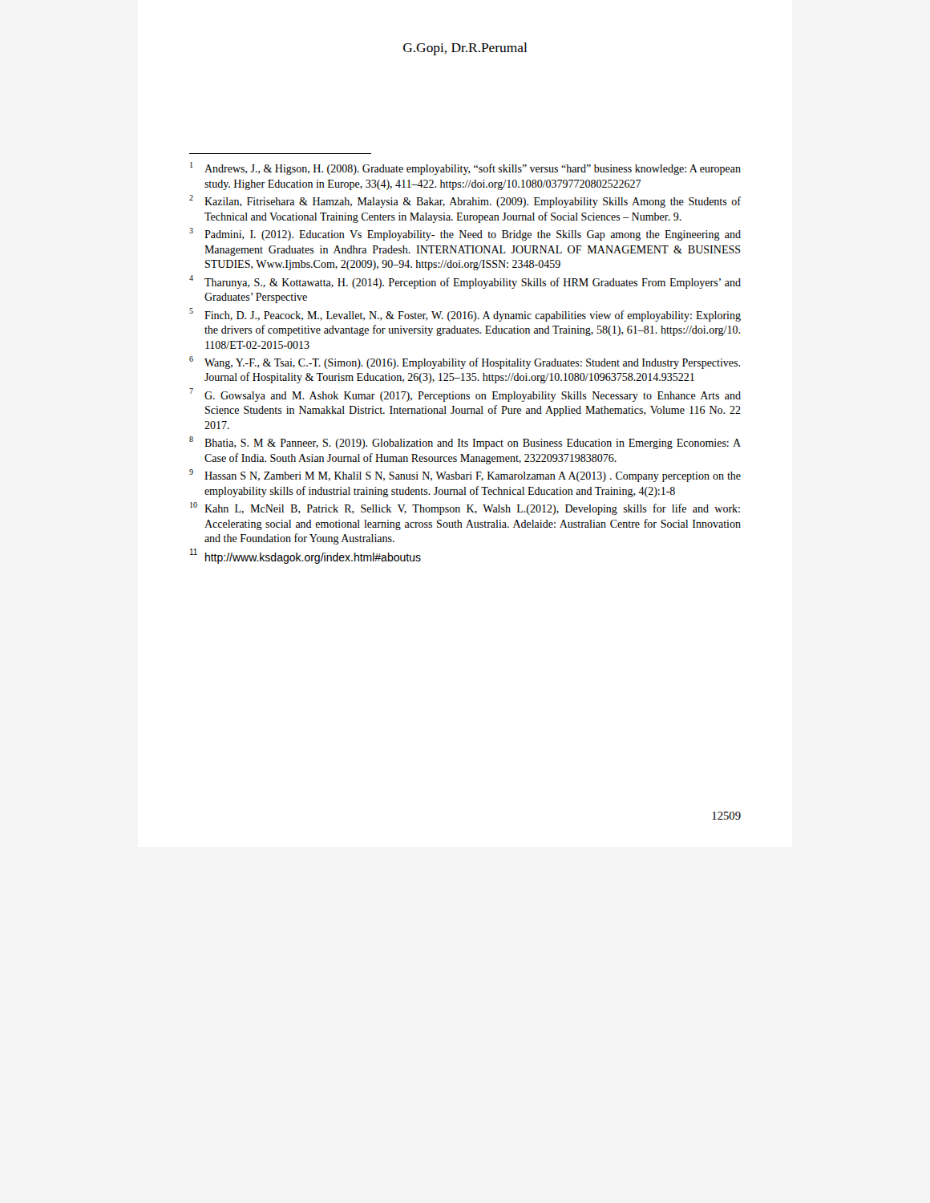G.Gopi, Dr.R.Perumal
1 Andrews, J., & Higson, H. (2008). Graduate employability, “soft skills” versus “hard” business knowledge: A european study. Higher Education in Europe, 33(4), 411–422. https://doi.org/10.1080/03797720802522627
2 Kazilan, Fitrisehara & Hamzah, Malaysia & Bakar, Abrahim. (2009). Employability Skills Among the Students of Technical and Vocational Training Centers in Malaysia. European Journal of Social Sciences – Number. 9.
3 Padmini, I. (2012). Education Vs Employability- the Need to Bridge the Skills Gap among the Engineering and Management Graduates in Andhra Pradesh. INTERNATIONAL JOURNAL OF MANAGEMENT & BUSINESS STUDIES, Www.Ijmbs.Com, 2(2009), 90–94. https://doi.org/ISSN: 2348-0459
4 Tharunya, S., & Kottawatta, H. (2014). Perception of Employability Skills of HRM Graduates From Employers’ and Graduates’ Perspective
5 Finch, D. J., Peacock, M., Levallet, N., & Foster, W. (2016). A dynamic capabilities view of employability: Exploring the drivers of competitive advantage for university graduates. Education and Training, 58(1), 61–81. https://doi.org/10.1108/ET-02-2015-0013
6 Wang, Y.-F., & Tsai, C.-T. (Simon). (2016). Employability of Hospitality Graduates: Student and Industry Perspectives. Journal of Hospitality & Tourism Education, 26(3), 125–135. https://doi.org/10.1080/10963758.2014.935221
7 G. Gowsalya and M. Ashok Kumar (2017), Perceptions on Employability Skills Necessary to Enhance Arts and Science Students in Namakkal District. International Journal of Pure and Applied Mathematics, Volume 116 No. 22 2017.
8 Bhatia, S. M & Panneer, S. (2019). Globalization and Its Impact on Business Education in Emerging Economies: A Case of India. South Asian Journal of Human Resources Management, 2322093719838076.
9 Hassan S N, Zamberi M M, Khalil S N, Sanusi N, Wasbari F, Kamarolzaman A A(2013) . Company perception on the employability skills of industrial training students. Journal of Technical Education and Training, 4(2):1-8
10 Kahn L, McNeil B, Patrick R, Sellick V, Thompson K, Walsh L.(2012), Developing skills for life and work: Accelerating social and emotional learning across South Australia. Adelaide: Australian Centre for Social Innovation and the Foundation for Young Australians.
11 http://www.ksdagok.org/index.html#aboutus
12509